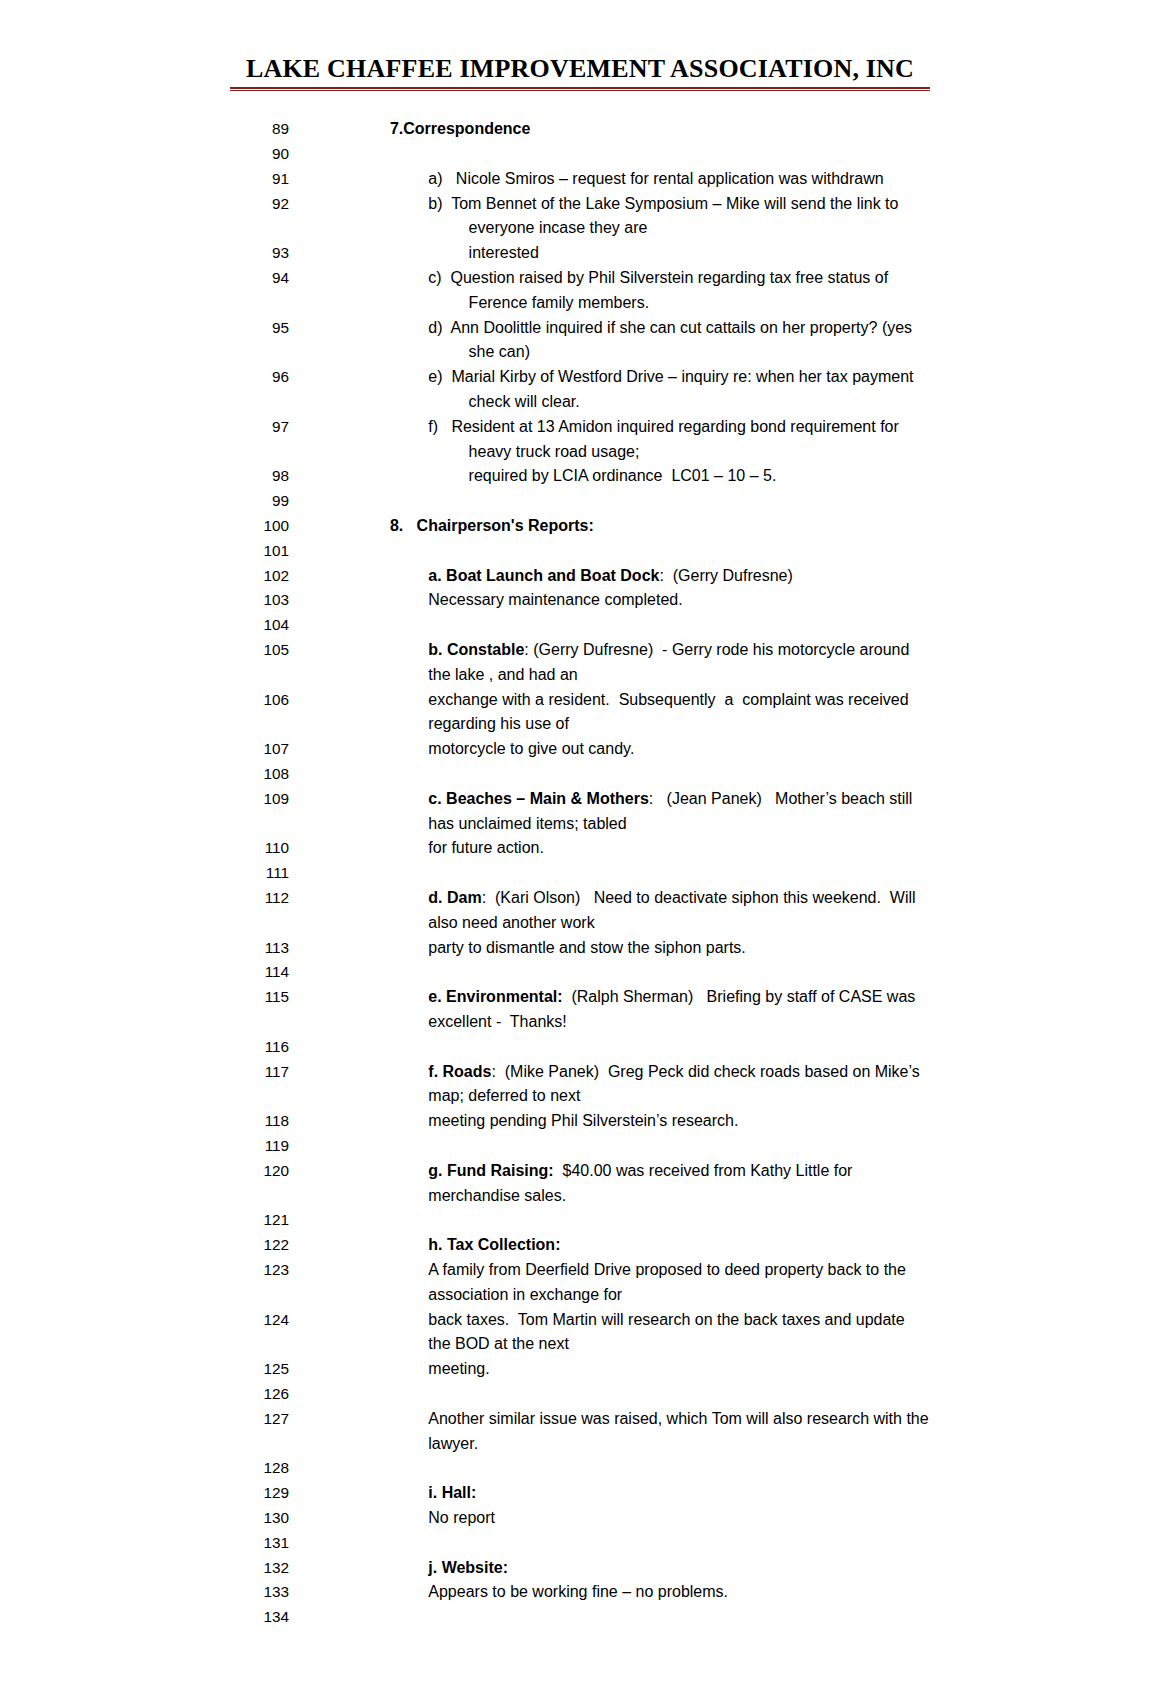LAKE CHAFFEE IMPROVEMENT ASSOCIATION, INC
| 89 | 7.Correspondence |
| 90 | |
| 91 | a) Nicole Smiros – request for rental application was withdrawn |
| 92 | b) Tom Bennet of the Lake Symposium – Mike will send the link to everyone incase they are |
| 93 | interested |
| 94 | c) Question raised by Phil Silverstein regarding tax free status of Ference family members. |
| 95 | d) Ann Doolittle inquired if she can cut cattails on her property? (yes she can) |
| 96 | e) Marial Kirby of Westford Drive – inquiry re: when her tax payment check will clear. |
| 97 | f) Resident at 13 Amidon inquired regarding bond requirement for heavy truck road usage; |
| 98 | required by LCIA ordinance LC01 – 10 – 5. |
| 99 | |
| 100 | 8. Chairperson's Reports: |
| 101 | |
| 102 | a. Boat Launch and Boat Dock : (Gerry Dufresne) |
| 103 | Necessary maintenance completed. |
| 104 | |
| 105 | b. Constable : (Gerry Dufresne) - Gerry rode his motorcycle around the lake , and had an |
| 106 | exchange with a resident. Subsequently a complaint was received regarding his use of |
| 107 | motorcycle to give out candy. |
| 108 | |
| 109 | c. Beaches – Main & Mothers : (Jean Panek) Mother’s beach still has unclaimed items; tabled |
| 110 | for future action. |
| 111 | |
| 112 | d. Dam : (Kari Olson) Need to deactivate siphon this weekend. Will also need another work |
| 113 | party to dismantle and stow the siphon parts. |
| 114 | |
| 115 | e. Environmental: (Ralph Sherman) Briefing by staff of CASE was excellent - Thanks! |
| 116 | |
| 117 | f. Roads : (Mike Panek) Greg Peck did check roads based on Mike’s map; deferred to next |
| 118 | meeting pending Phil Silverstein’s research. |
| 119 | |
| 120 | g. Fund Raising: $40.00 was received from Kathy Little for merchandise sales. |
| 121 | |
| 122 | h. Tax Collection: |
| 123 | A family from Deerfield Drive proposed to deed property back to the association in exchange for |
| 124 | back taxes. Tom Martin will research on the back taxes and update the BOD at the next |
| 125 | meeting. |
| 126 | |
| 127 | Another similar issue was raised, which Tom will also research with the lawyer. |
| 128 | |
| 129 | i. Hall: |
| 130 | No report |
| 131 | |
| 132 | j. Website: |
| 133 | Appears to be working fine – no problems. |
| 134 | |